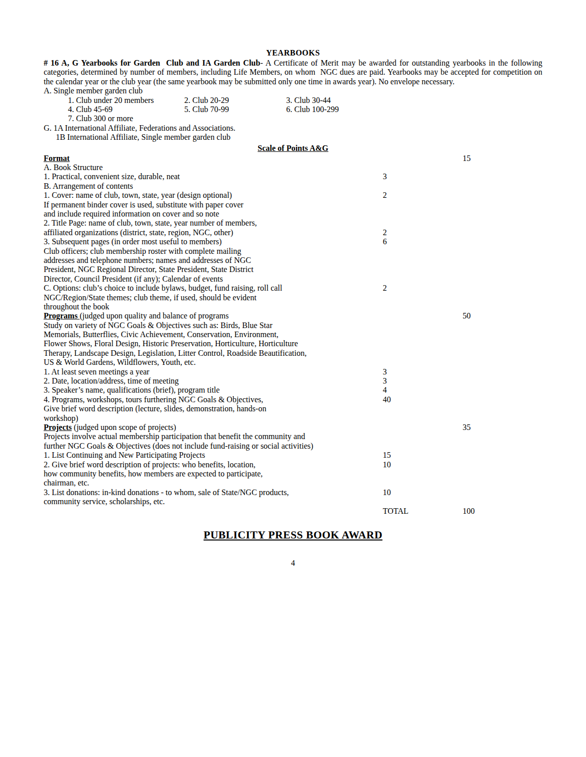YEARBOOKS
# 16 A, G Yearbooks for Garden Club and IA Garden Club- A Certificate of Merit may be awarded for outstanding yearbooks in the following categories, determined by number of members, including Life Members, on whom NGC dues are paid. Yearbooks may be accepted for competition on the calendar year or the club year (the same yearbook may be submitted only one time in awards year). No envelope necessary.
A. Single member garden club
1. Club under 20 members 2. Club 20-29 3. Club 30-44
4. Club 45-69 5. Club 70-99 6. Club 100-299
7. Club 300 or more
G. 1A International Affiliate, Federations and Associations.
1B International Affiliate, Single member garden club
Scale of Points A&G
| Format | | 15 |
| A. Book Structure | | |
| 1. Practical, convenient size, durable, neat | 3 | |
| B. Arrangement of contents | | |
| 1. Cover: name of club, town, state, year (design optional) | 2 | |
| If permanent binder cover is used, substitute with paper cover | | |
| and include required information on cover and so note | | |
| 2. Title Page: name of club, town, state, year number of members, | | |
| affiliated organizations (district, state, region, NGC, other) | 2 | |
| 3. Subsequent pages (in order most useful to members) | 6 | |
| Club officers; club membership roster with complete mailing | | |
| addresses and telephone numbers; names and addresses of NGC | | |
| President, NGC Regional Director, State President, State District | | |
| Director, Council President (if any); Calendar of events | | |
| C. Options: club’s choice to include bylaws, budget, fund raising, roll call | 2 | |
| NGC/Region/State themes; club theme, if used, should be evident | | |
| throughout the book | | |
| Programs (judged upon quality and balance of programs | | 50 |
| Study on variety of NGC Goals & Objectives such as: Birds, Blue Star | | |
| Memorials, Butterflies, Civic Achievement, Conservation, Environment, | | |
| Flower Shows, Floral Design, Historic Preservation, Horticulture, Horticulture | | |
| Therapy, Landscape Design, Legislation, Litter Control, Roadside Beautification, | | |
| US & World Gardens, Wildflowers, Youth, etc. | | |
| 1. At least seven meetings a year | 3 | |
| 2. Date, location/address, time of meeting | 3 | |
| 3. Speaker’s name, qualifications (brief), program title | 4 | |
| 4. Programs, workshops, tours furthering NGC Goals & Objectives, | 40 | |
| Give brief word description (lecture, slides, demonstration, hands-on | | |
| workshop) | | |
| Projects (judged upon scope of projects) | | 35 |
| Projects involve actual membership participation that benefit the community and | | |
| further NGC Goals & Objectives (does not include fund-raising or social activities) | | |
| 1. List Continuing and New Participating Projects | 15 | |
| 2. Give brief word description of projects: who benefits, location, | 10 | |
| how community benefits, how members are expected to participate, | | |
| chairman, etc. | | |
| 3. List donations: in-kind donations - to whom, sale of State/NGC products, | 10 | |
| community service, scholarships, etc. | | |
| | TOTAL | 100 |
PUBLICITY PRESS BOOK AWARD
4